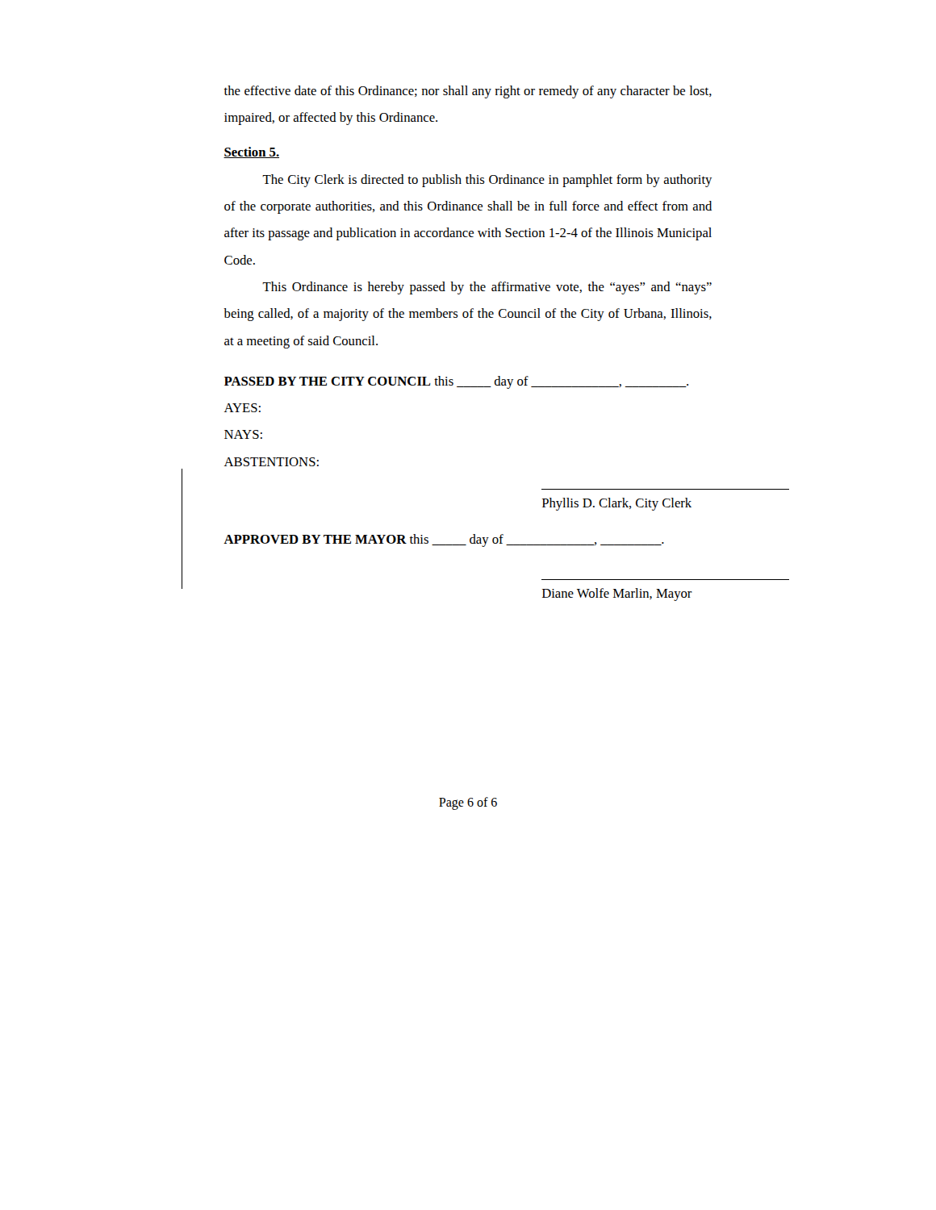the effective date of this Ordinance; nor shall any right or remedy of any character be lost, impaired, or affected by this Ordinance.
Section 5.
The City Clerk is directed to publish this Ordinance in pamphlet form by authority of the corporate authorities, and this Ordinance shall be in full force and effect from and after its passage and publication in accordance with Section 1-2-4 of the Illinois Municipal Code.
This Ordinance is hereby passed by the affirmative vote, the “ayes” and “nays” being called, of a majority of the members of the Council of the City of Urbana, Illinois, at a meeting of said Council.
PASSED BY THE CITY COUNCIL this _____ day of _____________, _________.
AYES:
NAYS:
ABSTENTIONS:
Phyllis D. Clark, City Clerk
APPROVED BY THE MAYOR this _____ day of _____________, _________.
Diane Wolfe Marlin, Mayor
Page 6 of 6